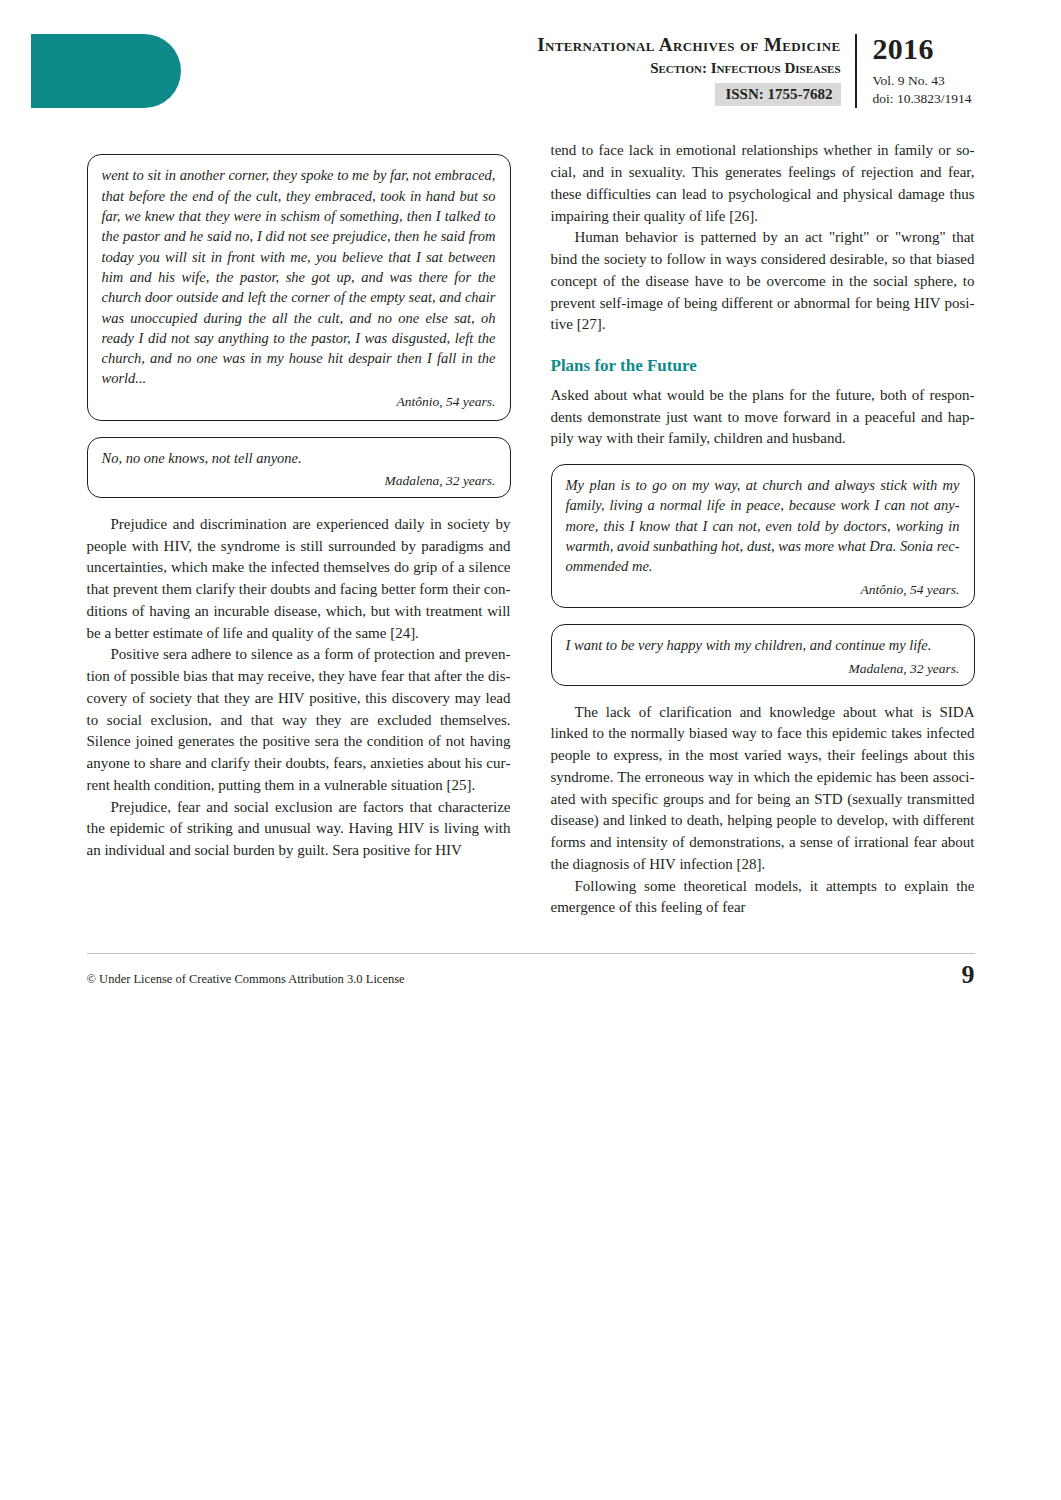International Archives of Medicine
Section: Infectious Diseases
ISSN: 1755-7682
2016
Vol. 9 No. 43 doi: 10.3823/1914
went to sit in another corner, they spoke to me by far, not embraced, that before the end of the cult, they embraced, took in hand but so far, we knew that they were in schism of something, then I talked to the pastor and he said no, I did not see prejudice, then he said from today you will sit in front with me, you believe that I sat between him and his wife, the pastor, she got up, and was there for the church door outside and left the corner of the empty seat, and chair was unoccupied during the all the cult, and no one else sat, oh ready I did not say anything to the pastor, I was disgusted, left the church, and no one was in my house hit despair then I fall in the world...
Antônio, 54 years.
No, no one knows, not tell anyone.
Madalena, 32 years.
Prejudice and discrimination are experienced daily in society by people with HIV, the syndrome is still surrounded by paradigms and uncertainties, which make the infected themselves do grip of a silence that prevent them clarify their doubts and facing better form their conditions of having an incurable disease, which, but with treatment will be a better estimate of life and quality of the same [24].
Positive sera adhere to silence as a form of protection and prevention of possible bias that may receive, they have fear that after the discovery of society that they are HIV positive, this discovery may lead to social exclusion, and that way they are excluded themselves. Silence joined generates the positive sera the condition of not having anyone to share and clarify their doubts, fears, anxieties about his current health condition, putting them in a vulnerable situation [25].
Prejudice, fear and social exclusion are factors that characterize the epidemic of striking and unusual way. Having HIV is living with an individual and social burden by guilt. Sera positive for HIV
tend to face lack in emotional relationships whether in family or social, and in sexuality. This generates feelings of rejection and fear, these difficulties can lead to psychological and physical damage thus impairing their quality of life [26].
Human behavior is patterned by an act "right" or "wrong" that bind the society to follow in ways considered desirable, so that biased concept of the disease have to be overcome in the social sphere, to prevent self-image of being different or abnormal for being HIV positive [27].
Plans for the Future
Asked about what would be the plans for the future, both of respondents demonstrate just want to move forward in a peaceful and happily way with their family, children and husband.
My plan is to go on my way, at church and always stick with my family, living a normal life in peace, because work I can not anymore, this I know that I can not, even told by doctors, working in warmth, avoid sunbathing hot, dust, was more what Dra. Sonia recommended me.
Antônio, 54 years.
I want to be very happy with my children, and continue my life.
Madalena, 32 years.
The lack of clarification and knowledge about what is SIDA linked to the normally biased way to face this epidemic takes infected people to express, in the most varied ways, their feelings about this syndrome. The erroneous way in which the epidemic has been associated with specific groups and for being an STD (sexually transmitted disease) and linked to death, helping people to develop, with different forms and intensity of demonstrations, a sense of irrational fear about the diagnosis of HIV infection [28].
Following some theoretical models, it attempts to explain the emergence of this feeling of fear
© Under License of Creative Commons Attribution 3.0 License
9